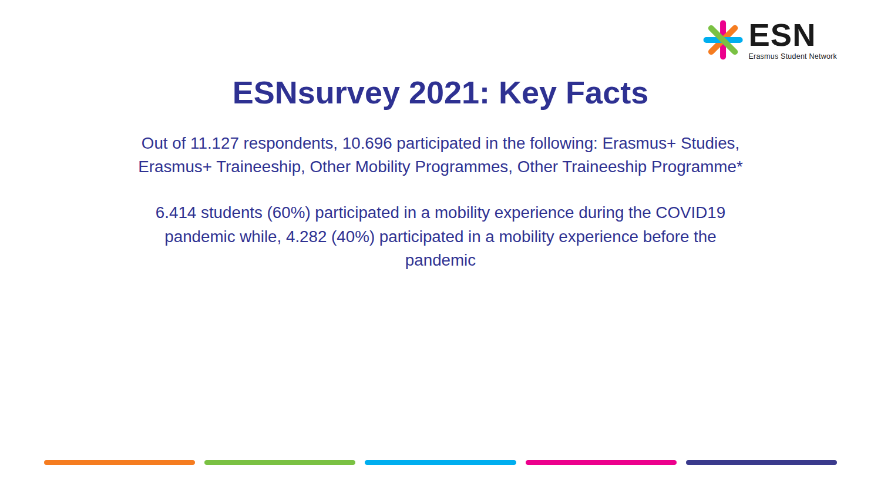ESN Erasmus Student Network
ESNsurvey 2021: Key Facts
Out of 11.127 respondents, 10.696 participated in the following: Erasmus+ Studies, Erasmus+ Traineeship, Other Mobility Programmes, Other Traineeship Programme*
6.414 students (60%) participated in a mobility experience during the COVID19 pandemic while, 4.282 (40%) participated in a mobility experience before the pandemic